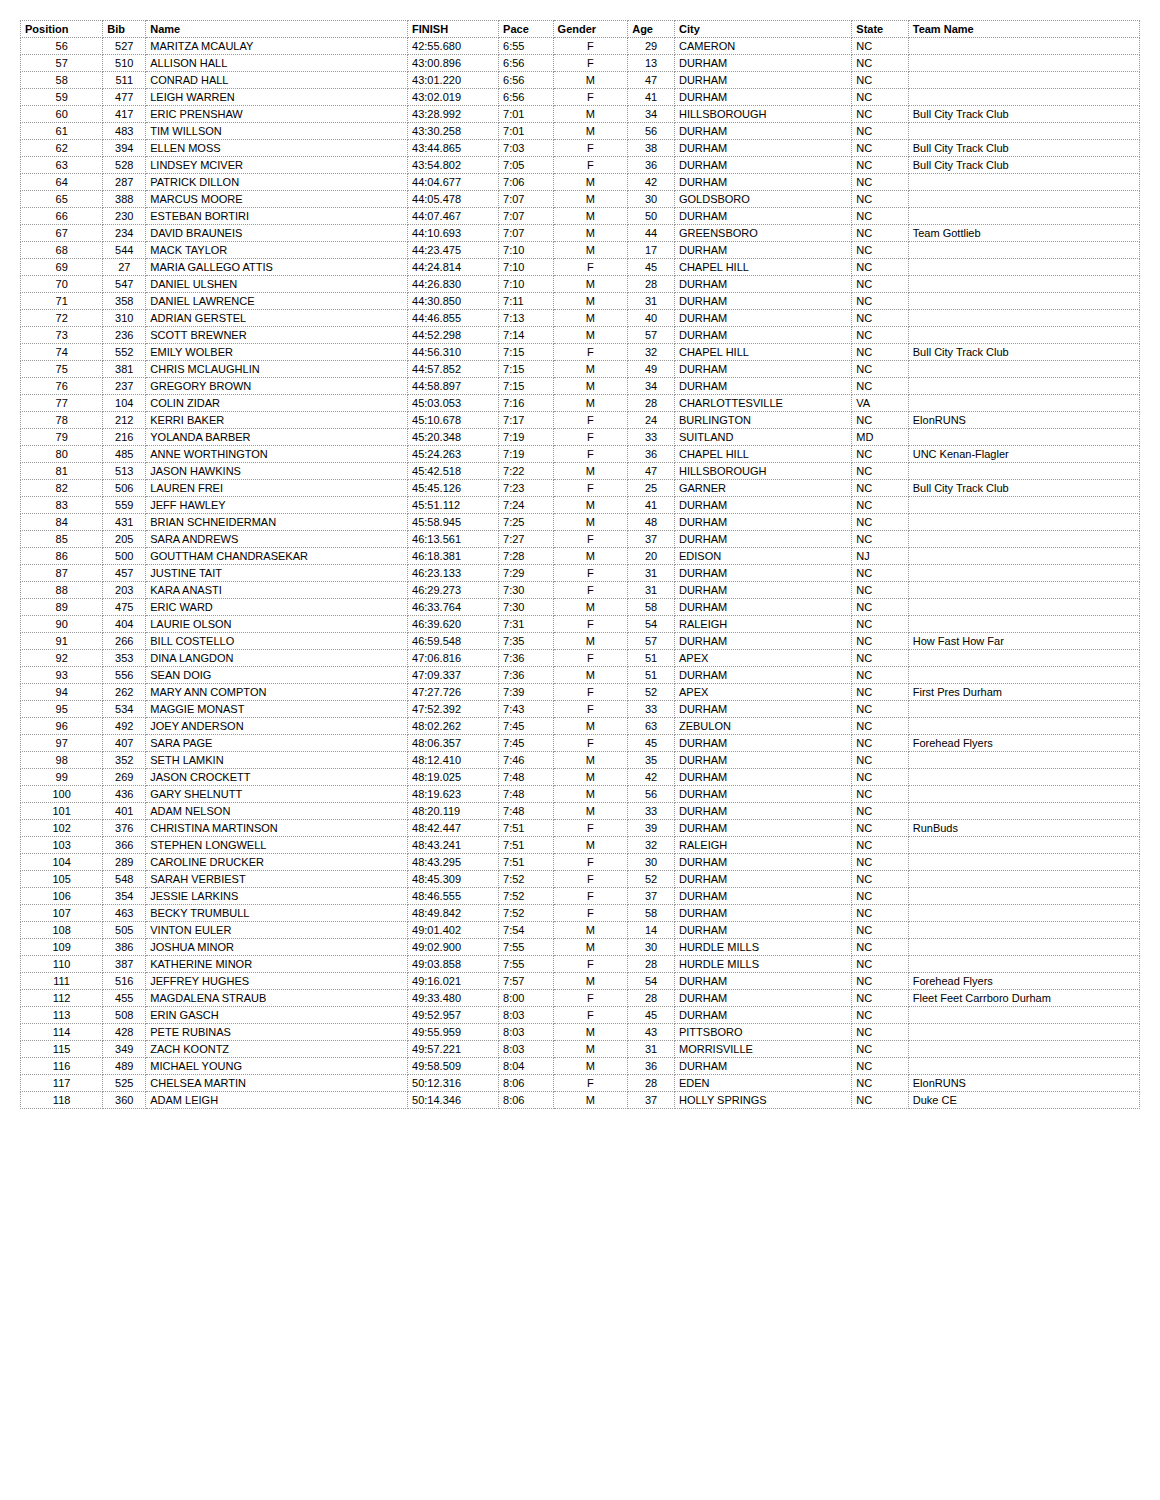| Position | Bib | Name | FINISH | Pace | Gender | Age | City | State | Team Name |
| --- | --- | --- | --- | --- | --- | --- | --- | --- | --- |
| 56 | 527 | MARITZA MCAULAY | 42:55.680 | 6:55 | F | 29 | CAMERON | NC | |
| 57 | 510 | ALLISON HALL | 43:00.896 | 6:56 | F | 13 | DURHAM | NC | |
| 58 | 511 | CONRAD HALL | 43:01.220 | 6:56 | M | 47 | DURHAM | NC | |
| 59 | 477 | LEIGH WARREN | 43:02.019 | 6:56 | F | 41 | DURHAM | NC | |
| 60 | 417 | ERIC PRENSHAW | 43:28.992 | 7:01 | M | 34 | HILLSBOROUGH | NC | Bull City Track Club |
| 61 | 483 | TIM WILLSON | 43:30.258 | 7:01 | M | 56 | DURHAM | NC | |
| 62 | 394 | ELLEN MOSS | 43:44.865 | 7:03 | F | 38 | DURHAM | NC | Bull City Track Club |
| 63 | 528 | LINDSEY MCIVER | 43:54.802 | 7:05 | F | 36 | DURHAM | NC | Bull City Track Club |
| 64 | 287 | PATRICK DILLON | 44:04.677 | 7:06 | M | 42 | DURHAM | NC | |
| 65 | 388 | MARCUS MOORE | 44:05.478 | 7:07 | M | 30 | GOLDSBORO | NC | |
| 66 | 230 | ESTEBAN BORTIRI | 44:07.467 | 7:07 | M | 50 | DURHAM | NC | |
| 67 | 234 | DAVID BRAUNEIS | 44:10.693 | 7:07 | M | 44 | GREENSBORO | NC | Team Gottlieb |
| 68 | 544 | MACK TAYLOR | 44:23.475 | 7:10 | M | 17 | DURHAM | NC | |
| 69 | 27 | MARIA GALLEGO ATTIS | 44:24.814 | 7:10 | F | 45 | CHAPEL HILL | NC | |
| 70 | 547 | DANIEL ULSHEN | 44:26.830 | 7:10 | M | 28 | DURHAM | NC | |
| 71 | 358 | DANIEL LAWRENCE | 44:30.850 | 7:11 | M | 31 | DURHAM | NC | |
| 72 | 310 | ADRIAN GERSTEL | 44:46.855 | 7:13 | M | 40 | DURHAM | NC | |
| 73 | 236 | SCOTT BREWNER | 44:52.298 | 7:14 | M | 57 | DURHAM | NC | |
| 74 | 552 | EMILY WOLBER | 44:56.310 | 7:15 | F | 32 | CHAPEL HILL | NC | Bull City Track Club |
| 75 | 381 | CHRIS MCLAUGHLIN | 44:57.852 | 7:15 | M | 49 | DURHAM | NC | |
| 76 | 237 | GREGORY BROWN | 44:58.897 | 7:15 | M | 34 | DURHAM | NC | |
| 77 | 104 | COLIN ZIDAR | 45:03.053 | 7:16 | M | 28 | CHARLOTTESVILLE | VA | |
| 78 | 212 | KERRI BAKER | 45:10.678 | 7:17 | F | 24 | BURLINGTON | NC | ElonRUNS |
| 79 | 216 | YOLANDA BARBER | 45:20.348 | 7:19 | F | 33 | SUITLAND | MD | |
| 80 | 485 | ANNE WORTHINGTON | 45:24.263 | 7:19 | F | 36 | CHAPEL HILL | NC | UNC Kenan-Flagler |
| 81 | 513 | JASON HAWKINS | 45:42.518 | 7:22 | M | 47 | HILLSBOROUGH | NC | |
| 82 | 506 | LAUREN FREI | 45:45.126 | 7:23 | F | 25 | GARNER | NC | Bull City Track Club |
| 83 | 559 | JEFF HAWLEY | 45:51.112 | 7:24 | M | 41 | DURHAM | NC | |
| 84 | 431 | BRIAN SCHNEIDERMAN | 45:58.945 | 7:25 | M | 48 | DURHAM | NC | |
| 85 | 205 | SARA ANDREWS | 46:13.561 | 7:27 | F | 37 | DURHAM | NC | |
| 86 | 500 | GOUTTHAM CHANDRASEKAR | 46:18.381 | 7:28 | M | 20 | EDISON | NJ | |
| 87 | 457 | JUSTINE TAIT | 46:23.133 | 7:29 | F | 31 | DURHAM | NC | |
| 88 | 203 | KARA ANASTI | 46:29.273 | 7:30 | F | 31 | DURHAM | NC | |
| 89 | 475 | ERIC WARD | 46:33.764 | 7:30 | M | 58 | DURHAM | NC | |
| 90 | 404 | LAURIE OLSON | 46:39.620 | 7:31 | F | 54 | RALEIGH | NC | |
| 91 | 266 | BILL COSTELLO | 46:59.548 | 7:35 | M | 57 | DURHAM | NC | How Fast How Far |
| 92 | 353 | DINA LANGDON | 47:06.816 | 7:36 | F | 51 | APEX | NC | |
| 93 | 556 | SEAN DOIG | 47:09.337 | 7:36 | M | 51 | DURHAM | NC | |
| 94 | 262 | MARY ANN COMPTON | 47:27.726 | 7:39 | F | 52 | APEX | NC | First Pres Durham |
| 95 | 534 | MAGGIE MONAST | 47:52.392 | 7:43 | F | 33 | DURHAM | NC | |
| 96 | 492 | JOEY ANDERSON | 48:02.262 | 7:45 | M | 63 | ZEBULON | NC | |
| 97 | 407 | SARA PAGE | 48:06.357 | 7:45 | F | 45 | DURHAM | NC | Forehead Flyers |
| 98 | 352 | SETH LAMKIN | 48:12.410 | 7:46 | M | 35 | DURHAM | NC | |
| 99 | 269 | JASON CROCKETT | 48:19.025 | 7:48 | M | 42 | DURHAM | NC | |
| 100 | 436 | GARY SHELNUTT | 48:19.623 | 7:48 | M | 56 | DURHAM | NC | |
| 101 | 401 | ADAM NELSON | 48:20.119 | 7:48 | M | 33 | DURHAM | NC | |
| 102 | 376 | CHRISTINA MARTINSON | 48:42.447 | 7:51 | F | 39 | DURHAM | NC | RunBuds |
| 103 | 366 | STEPHEN LONGWELL | 48:43.241 | 7:51 | M | 32 | RALEIGH | NC | |
| 104 | 289 | CAROLINE DRUCKER | 48:43.295 | 7:51 | F | 30 | DURHAM | NC | |
| 105 | 548 | SARAH VERBIEST | 48:45.309 | 7:52 | F | 52 | DURHAM | NC | |
| 106 | 354 | JESSIE LARKINS | 48:46.555 | 7:52 | F | 37 | DURHAM | NC | |
| 107 | 463 | BECKY TRUMBULL | 48:49.842 | 7:52 | F | 58 | DURHAM | NC | |
| 108 | 505 | VINTON EULER | 49:01.402 | 7:54 | M | 14 | DURHAM | NC | |
| 109 | 386 | JOSHUA MINOR | 49:02.900 | 7:55 | M | 30 | HURDLE MILLS | NC | |
| 110 | 387 | KATHERINE MINOR | 49:03.858 | 7:55 | F | 28 | HURDLE MILLS | NC | |
| 111 | 516 | JEFFREY HUGHES | 49:16.021 | 7:57 | M | 54 | DURHAM | NC | Forehead Flyers |
| 112 | 455 | MAGDALENA STRAUB | 49:33.480 | 8:00 | F | 28 | DURHAM | NC | Fleet Feet Carrboro Durham |
| 113 | 508 | ERIN GASCH | 49:52.957 | 8:03 | F | 45 | DURHAM | NC | |
| 114 | 428 | PETE RUBINAS | 49:55.959 | 8:03 | M | 43 | PITTSBORO | NC | |
| 115 | 349 | ZACH KOONTZ | 49:57.221 | 8:03 | M | 31 | MORRISVILLE | NC | |
| 116 | 489 | MICHAEL YOUNG | 49:58.509 | 8:04 | M | 36 | DURHAM | NC | |
| 117 | 525 | CHELSEA MARTIN | 50:12.316 | 8:06 | F | 28 | EDEN | NC | ElonRUNS |
| 118 | 360 | ADAM LEIGH | 50:14.346 | 8:06 | M | 37 | HOLLY SPRINGS | NC | Duke CE |